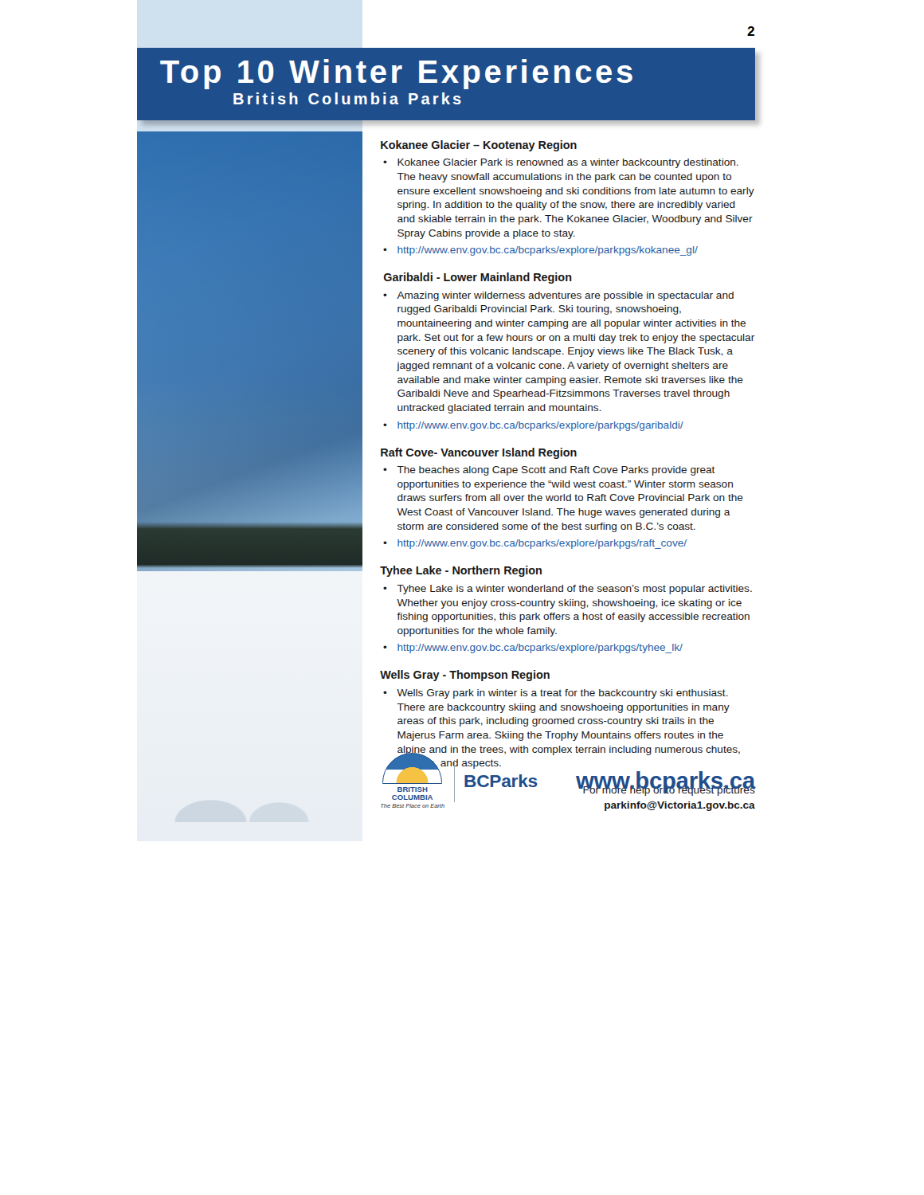2
Top 10 Winter Experiences
British Columbia Parks
Kokanee Glacier – Kootenay Region
Kokanee Glacier Park is renowned as a winter backcountry destination. The heavy snowfall accumulations in the park can be counted upon to ensure excellent snowshoeing and ski conditions from late autumn to early spring. In addition to the quality of the snow, there are incredibly varied and skiable terrain in the park. The Kokanee Glacier, Woodbury and Silver Spray Cabins provide a place to stay.
http://www.env.gov.bc.ca/bcparks/explore/parkpgs/kokanee_gl/
Garibaldi - Lower Mainland Region
Amazing winter wilderness adventures are possible in spectacular and rugged Garibaldi Provincial Park. Ski touring, snowshoeing, mountaineering and winter camping are all popular winter activities in the park. Set out for a few hours or on a multi day trek to enjoy the spectacular scenery of this volcanic landscape. Enjoy views like The Black Tusk, a jagged remnant of a volcanic cone. A variety of overnight shelters are available and make winter camping easier. Remote ski traverses like the Garibaldi Neve and Spearhead-Fitzsimmons Traverses travel through untracked glaciated terrain and mountains.
http://www.env.gov.bc.ca/bcparks/explore/parkpgs/garibaldi/
Raft Cove- Vancouver Island Region
The beaches along Cape Scott and Raft Cove Parks provide great opportunities to experience the “wild west coast.” Winter storm season draws surfers from all over the world to Raft Cove Provincial Park on the West Coast of Vancouver Island. The huge waves generated during a storm are considered some of the best surfing on B.C.’s coast.
http://www.env.gov.bc.ca/bcparks/explore/parkpgs/raft_cove/
Tyhee Lake - Northern Region
Tyhee Lake is a winter wonderland of the season’s most popular activities. Whether you enjoy cross-country skiing, showshoeing, ice skating or ice fishing opportunities, this park offers a host of easily accessible recreation opportunities for the whole family.
http://www.env.gov.bc.ca/bcparks/explore/parkpgs/tyhee_lk/
Wells Gray - Thompson Region
Wells Gray park in winter is a treat for the backcountry ski enthusiast. There are backcountry skiing and snowshoeing opportunities in many areas of this park, including groomed cross-country ski trails in the Majerus Farm area. Skiing the Trophy Mountains offers routes in the alpine and in the trees, with complex terrain including numerous chutes, couloirs, and aspects.
For more help or to request pictures
parkinfo@Victoria1.gov.bc.ca
BRITISH
COLUMBIA
The Best Place on Earth
BCParks
www.bcparks.ca